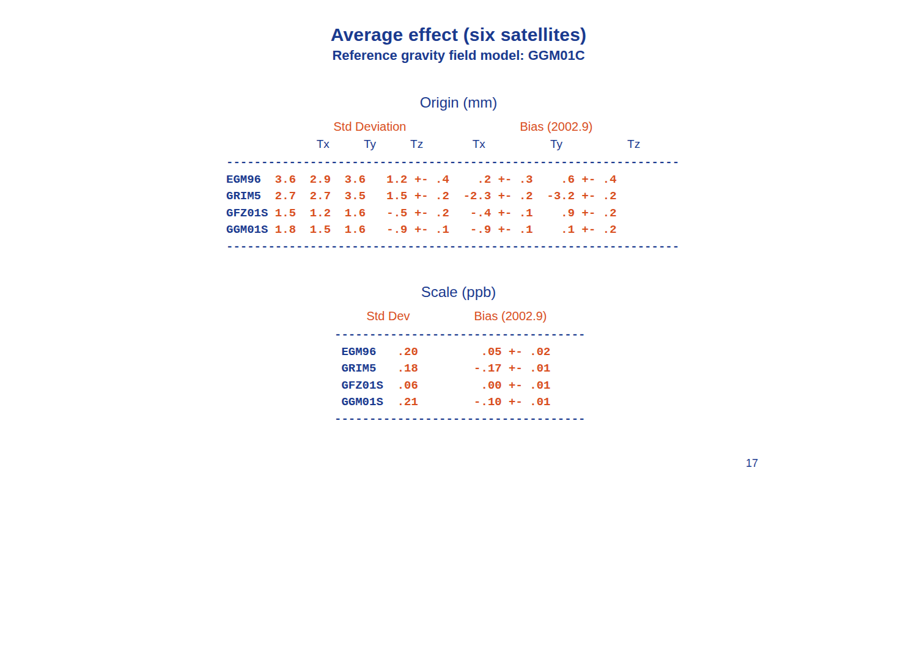Average effect (six satellites)
Reference gravity field model: GGM01C
Origin (mm)
Std Deviation
Bias (2002.9)
Tx Ty Tz
Tx Ty Tz
-----------------------------------------------------------------
EGM96  3.6  2.9  3.6   1.2 +- .4    .2 +- .3    .6 +- .4
GRIM5  2.7  2.7  3.5   1.5 +- .2  -2.3 +- .2  -3.2 +- .2
GFZ01S 1.5  1.2  1.6   -.5 +- .2   -.4 +- .1    .9 +- .2
GGM01S 1.8  1.5  1.6   -.9 +- .1   -.9 +- .1    .1 +- .2
-----------------------------------------------------------------
Scale (ppb)
Std Dev
Bias (2002.9)
     ------------------------------------
      EGM96   .20         .05 +- .02
      GRIM5   .18        -.17 +- .01
      GFZ01S  .06         .00 +- .01
      GGM01S  .21        -.10 +- .01
     ------------------------------------
17